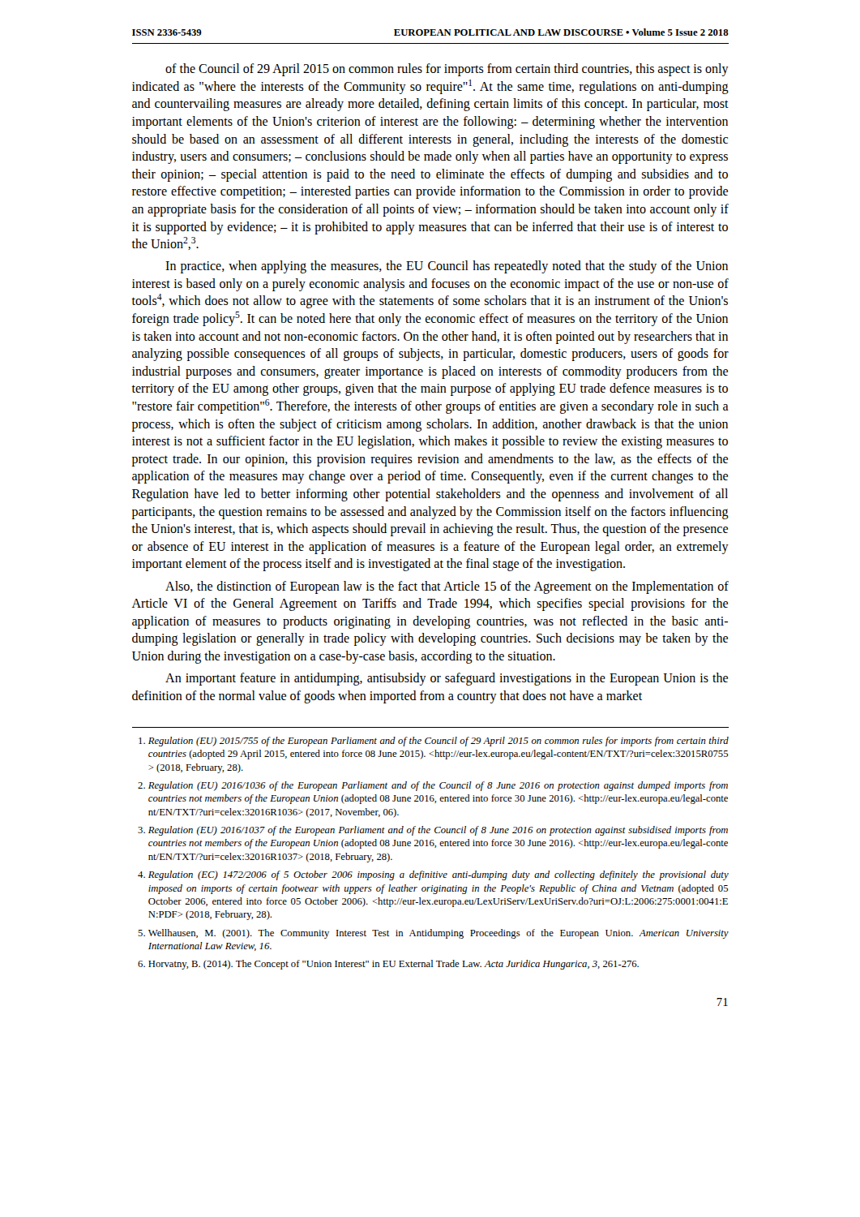ISSN 2336-5439 EUROPEAN POLITICAL AND LAW DISCOURSE • Volume 5 Issue 2 2018
of the Council of 29 April 2015 on common rules for imports from certain third countries, this aspect is only indicated as "where the interests of the Community so require"1. At the same time, regulations on anti-dumping and countervailing measures are already more detailed, defining certain limits of this concept. In particular, most important elements of the Union's criterion of interest are the following: – determining whether the intervention should be based on an assessment of all different interests in general, including the interests of the domestic industry, users and consumers; – conclusions should be made only when all parties have an opportunity to express their opinion; – special attention is paid to the need to eliminate the effects of dumping and subsidies and to restore effective competition; – interested parties can provide information to the Commission in order to provide an appropriate basis for the consideration of all points of view; – information should be taken into account only if it is supported by evidence; – it is prohibited to apply measures that can be inferred that their use is of interest to the Union2,3.
In practice, when applying the measures, the EU Council has repeatedly noted that the study of the Union interest is based only on a purely economic analysis and focuses on the economic impact of the use or non-use of tools4, which does not allow to agree with the statements of some scholars that it is an instrument of the Union's foreign trade policy5. It can be noted here that only the economic effect of measures on the territory of the Union is taken into account and not non-economic factors. On the other hand, it is often pointed out by researchers that in analyzing possible consequences of all groups of subjects, in particular, domestic producers, users of goods for industrial purposes and consumers, greater importance is placed on interests of commodity producers from the territory of the EU among other groups, given that the main purpose of applying EU trade defence measures is to "restore fair competition"6. Therefore, the interests of other groups of entities are given a secondary role in such a process, which is often the subject of criticism among scholars. In addition, another drawback is that the union interest is not a sufficient factor in the EU legislation, which makes it possible to review the existing measures to protect trade. In our opinion, this provision requires revision and amendments to the law, as the effects of the application of the measures may change over a period of time. Consequently, even if the current changes to the Regulation have led to better informing other potential stakeholders and the openness and involvement of all participants, the question remains to be assessed and analyzed by the Commission itself on the factors influencing the Union's interest, that is, which aspects should prevail in achieving the result. Thus, the question of the presence or absence of EU interest in the application of measures is a feature of the European legal order, an extremely important element of the process itself and is investigated at the final stage of the investigation.
Also, the distinction of European law is the fact that Article 15 of the Agreement on the Implementation of Article VI of the General Agreement on Tariffs and Trade 1994, which specifies special provisions for the application of measures to products originating in developing countries, was not reflected in the basic anti-dumping legislation or generally in trade policy with developing countries. Such decisions may be taken by the Union during the investigation on a case-by-case basis, according to the situation.
An important feature in antidumping, antisubsidy or safeguard investigations in the European Union is the definition of the normal value of goods when imported from a country that does not have a market
Regulation (EU) 2015/755 of the European Parliament and of the Council of 29 April 2015 on common rules for imports from certain third countries (adopted 29 April 2015, entered into force 08 June 2015). <http://eur-lex.europa.eu/legal-content/EN/TXT/?uri=celex:32015R0755> (2018, February, 28).
Regulation (EU) 2016/1036 of the European Parliament and of the Council of 8 June 2016 on protection against dumped imports from countries not members of the European Union (adopted 08 June 2016, entered into force 30 June 2016). <http://eur-lex.europa.eu/legal-content/EN/TXT/?uri=celex:32016R1036> (2017, November, 06).
Regulation (EU) 2016/1037 of the European Parliament and of the Council of 8 June 2016 on protection against subsidised imports from countries not members of the European Union (adopted 08 June 2016, entered into force 30 June 2016). <http://eur-lex.europa.eu/legal-content/EN/TXT/?uri=celex:32016R1037> (2018, February, 28).
Regulation (EC) 1472/2006 of 5 October 2006 imposing a definitive anti-dumping duty and collecting definitely the provisional duty imposed on imports of certain footwear with uppers of leather originating in the People's Republic of China and Vietnam (adopted 05 October 2006, entered into force 05 October 2006). <http://eur-lex.europa.eu/LexUriServ/LexUriServ.do?uri=OJ:L:2006:275:0001:0041:EN:PDF> (2018, February, 28).
Wellhausen, M. (2001). The Community Interest Test in Antidumping Proceedings of the European Union. American University International Law Review, 16.
Horvatny, B. (2014). The Concept of "Union Interest" in EU External Trade Law. Acta Juridica Hungarica, 3, 261-276.
71